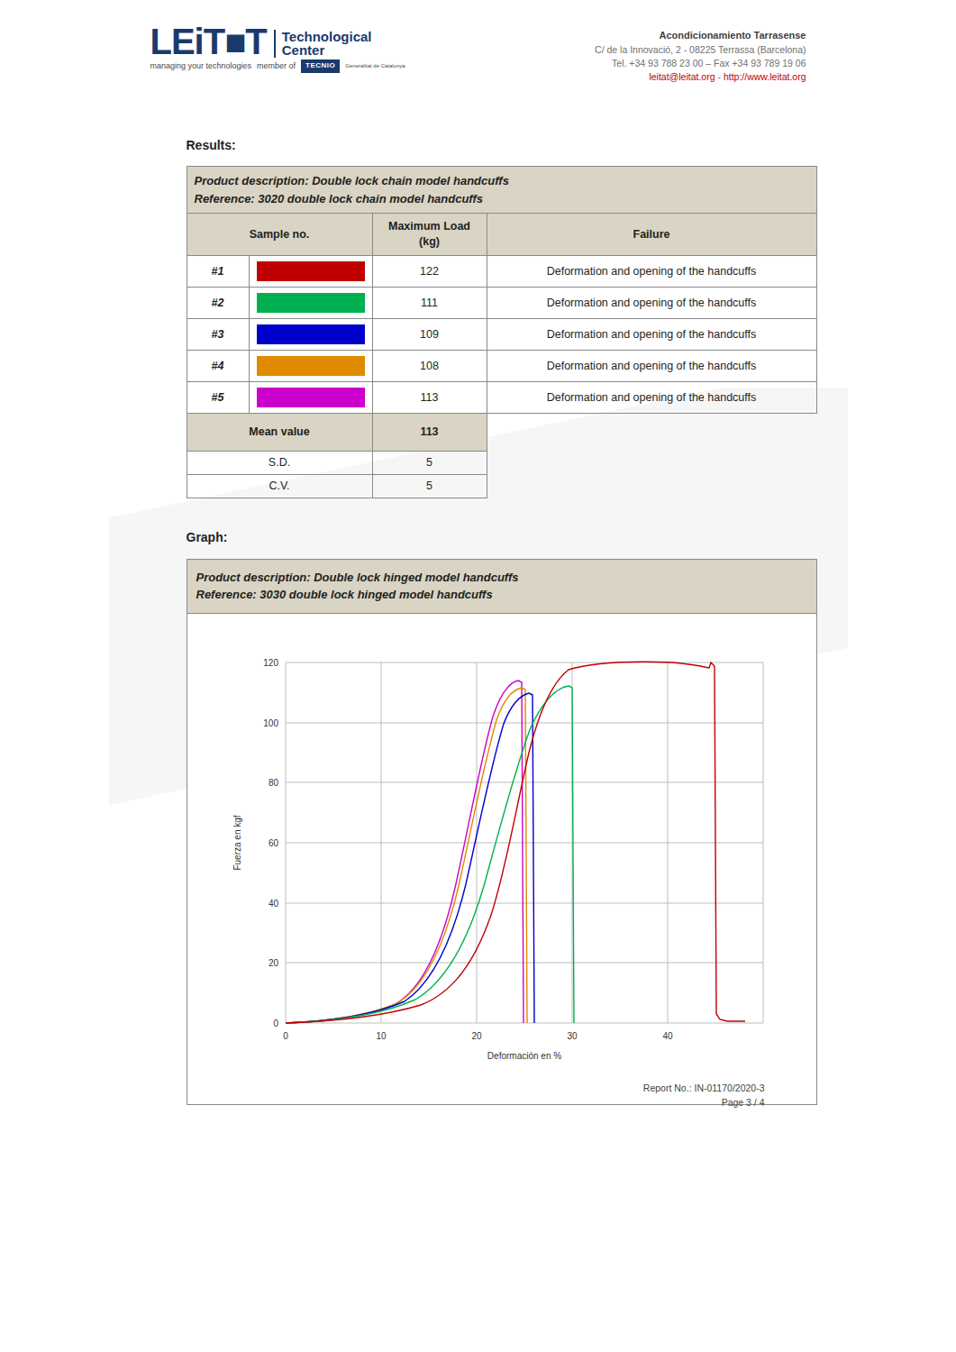LEiT■T
TechnologicalCenter
managing your technologies member of TECNIO Generalitat de Catalunya
Acondicionamiento Tarrasense
C/ de la Innovació, 2 - 08225 Terrassa (Barcelona)
Tel. +34 93 788 23 00 – Fax +34 93 789 19 06
leitat@leitat.org - http://www.leitat.org
Results:
| Product description: Double lock chain model handcuffs Reference: 3020 double lock chain model handcuffs |
| Sample no. | Maximum Load (kg) | Failure |
| #1 | | 122 | Deformation and opening of the handcuffs |
| #2 | | 111 | Deformation and opening of the handcuffs |
| #3 | | 109 | Deformation and opening of the handcuffs |
| #4 | | 108 | Deformation and opening of the handcuffs |
| #5 | | 113 | Deformation and opening of the handcuffs |
| Mean value | 113 | |
| S.D. | 5 | |
| C.V. | 5 | |
Graph:
Product description: Double lock hinged model handcuffs
Reference: 3030 double lock hinged model handcuffs
0 20 40 60 80 100 120 0 10 20 30 40 Deformación en % Fuerza en kgf
Report No.: IN-01170/2020-3
Page 3 / 4